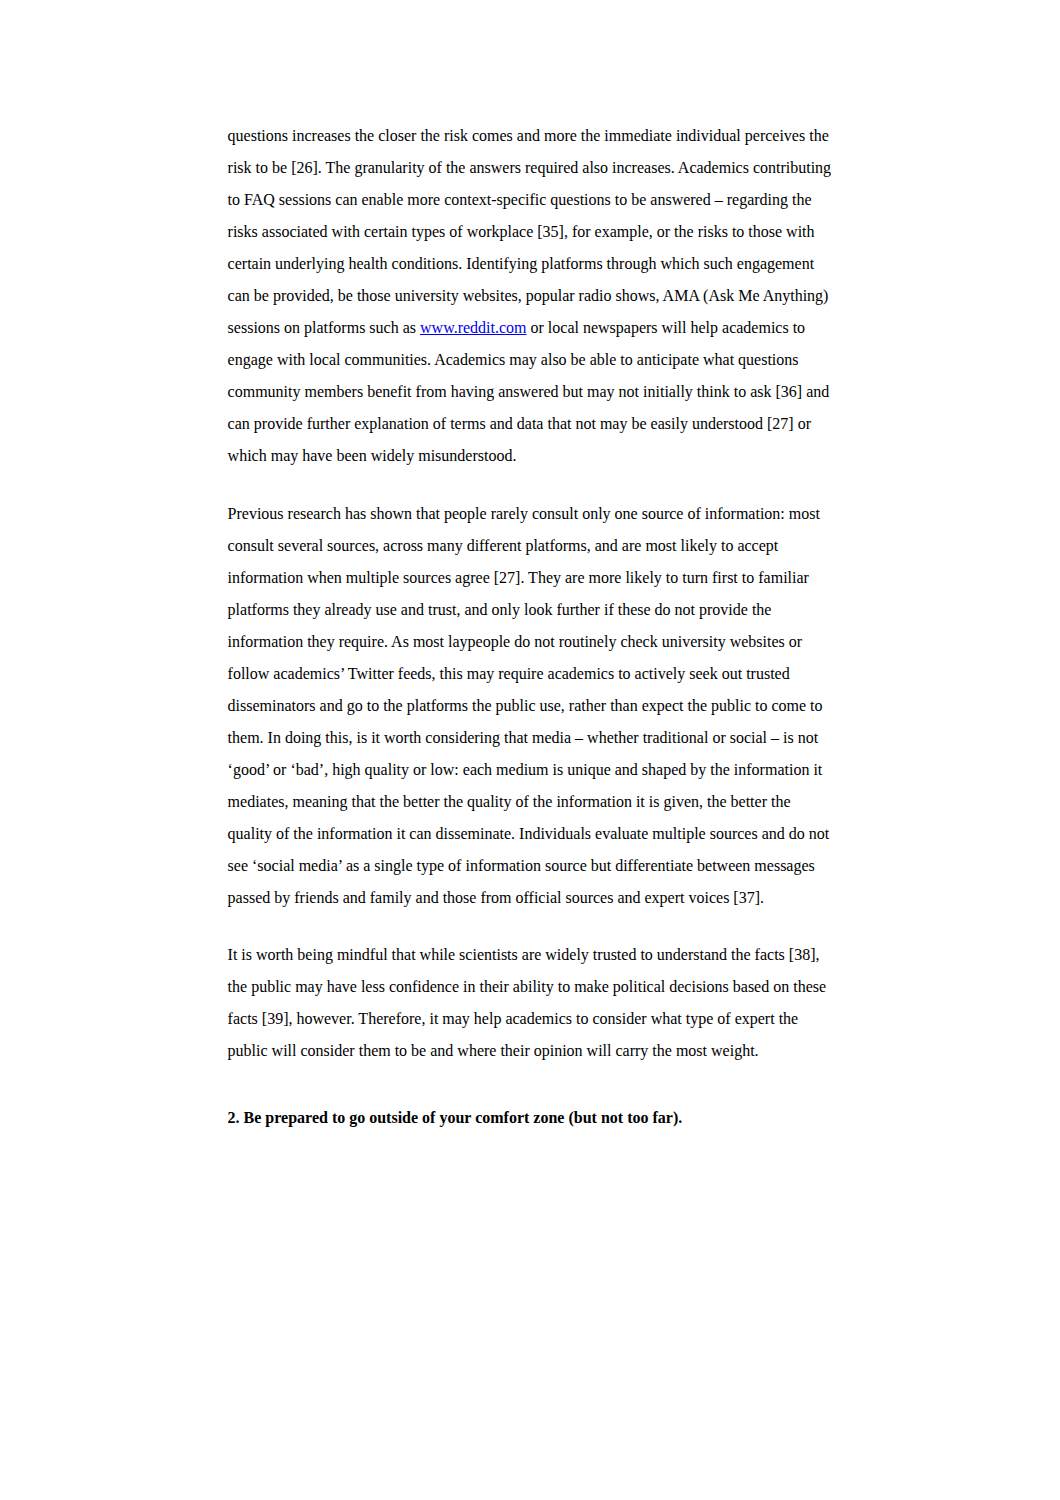questions increases the closer the risk comes and more the immediate individual perceives the risk to be [26]. The granularity of the answers required also increases. Academics contributing to FAQ sessions can enable more context-specific questions to be answered – regarding the risks associated with certain types of workplace [35], for example, or the risks to those with certain underlying health conditions. Identifying platforms through which such engagement can be provided, be those university websites, popular radio shows, AMA (Ask Me Anything) sessions on platforms such as www.reddit.com or local newspapers will help academics to engage with local communities. Academics may also be able to anticipate what questions community members benefit from having answered but may not initially think to ask [36] and can provide further explanation of terms and data that not may be easily understood [27] or which may have been widely misunderstood.
Previous research has shown that people rarely consult only one source of information: most consult several sources, across many different platforms, and are most likely to accept information when multiple sources agree [27]. They are more likely to turn first to familiar platforms they already use and trust, and only look further if these do not provide the information they require. As most laypeople do not routinely check university websites or follow academics’ Twitter feeds, this may require academics to actively seek out trusted disseminators and go to the platforms the public use, rather than expect the public to come to them. In doing this, is it worth considering that media – whether traditional or social – is not ‘good’ or ‘bad’, high quality or low: each medium is unique and shaped by the information it mediates, meaning that the better the quality of the information it is given, the better the quality of the information it can disseminate. Individuals evaluate multiple sources and do not see ‘social media’ as a single type of information source but differentiate between messages passed by friends and family and those from official sources and expert voices [37].
It is worth being mindful that while scientists are widely trusted to understand the facts [38], the public may have less confidence in their ability to make political decisions based on these facts [39], however. Therefore, it may help academics to consider what type of expert the public will consider them to be and where their opinion will carry the most weight.
2. Be prepared to go outside of your comfort zone (but not too far).